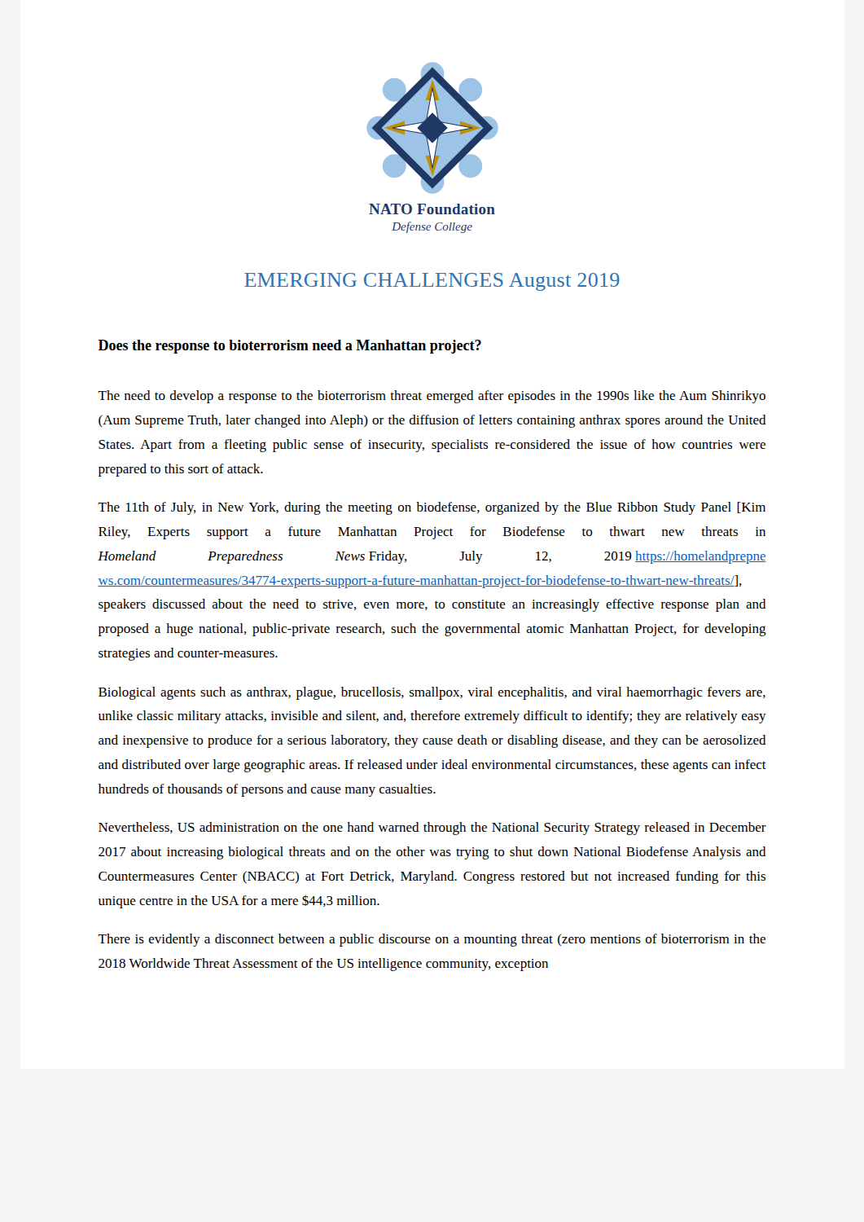NATO Foundation
Defense College
EMERGING CHALLENGES August 2019
Does the response to bioterrorism need a Manhattan project?
The need to develop a response to the bioterrorism threat emerged after episodes in the 1990s like the Aum Shinrikyo (Aum Supreme Truth, later changed into Aleph) or the diffusion of letters containing anthrax spores around the United States. Apart from a fleeting public sense of insecurity, specialists re-considered the issue of how countries were prepared to this sort of attack.
The 11th of July, in New York, during the meeting on biodefense, organized by the Blue Ribbon Study Panel [Kim Riley, Experts support a future Manhattan Project for Biodefense to thwart new threats in Homeland Preparedness News Friday, July 12, 2019 https://homelandprepnews.com/countermeasures/34774-experts-support-a-future-manhattan-project-for-biodefense-to-thwart-new-threats/], speakers discussed about the need to strive, even more, to constitute an increasingly effective response plan and proposed a huge national, public-private research, such the governmental atomic Manhattan Project, for developing strategies and counter-measures.
Biological agents such as anthrax, plague, brucellosis, smallpox, viral encephalitis, and viral haemorrhagic fevers are, unlike classic military attacks, invisible and silent, and, therefore extremely difficult to identify; they are relatively easy and inexpensive to produce for a serious laboratory, they cause death or disabling disease, and they can be aerosolized and distributed over large geographic areas. If released under ideal environmental circumstances, these agents can infect hundreds of thousands of persons and cause many casualties.
Nevertheless, US administration on the one hand warned through the National Security Strategy released in December 2017 about increasing biological threats and on the other was trying to shut down National Biodefense Analysis and Countermeasures Center (NBACC) at Fort Detrick, Maryland. Congress restored but not increased funding for this unique centre in the USA for a mere $44,3 million.
There is evidently a disconnect between a public discourse on a mounting threat (zero mentions of bioterrorism in the 2018 Worldwide Threat Assessment of the US intelligence community, exception